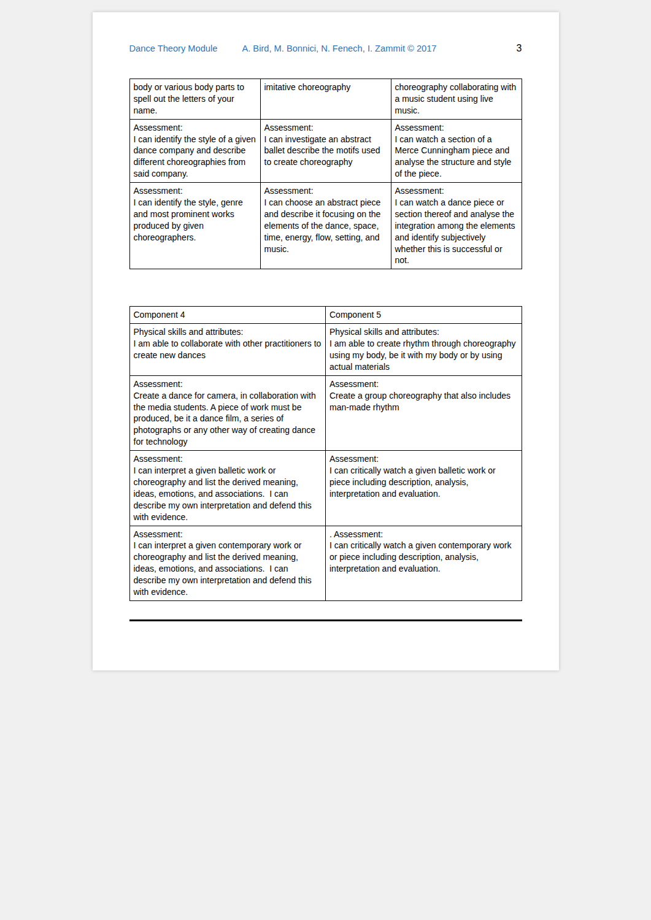Dance Theory Module A. Bird, M. Bonnici, N. Fenech, I. Zammit © 2017 3
| body or various body parts to spell out the letters of your name. | imitative choreography | choreography collaborating with a music student using live music. |
| Assessment: I can identify the style of a given dance company and describe different choreographies from said company. | Assessment: I can investigate an abstract ballet describe the motifs used to create choreography | Assessment: I can watch a section of a Merce Cunningham piece and analyse the structure and style of the piece. |
| Assessment: I can identify the style, genre and most prominent works produced by given choreographers. | Assessment: I can choose an abstract piece and describe it focusing on the elements of the dance, space, time, energy, flow, setting, and music. | Assessment: I can watch a dance piece or section thereof and analyse the integration among the elements and identify subjectively whether this is successful or not. |
| Component 4 | Component 5 |
| Physical skills and attributes: I am able to collaborate with other practitioners to create new dances | Physical skills and attributes: I am able to create rhythm through choreography using my body, be it with my body or by using actual materials |
| Assessment: Create a dance for camera, in collaboration with the media students. A piece of work must be produced, be it a dance film, a series of photographs or any other way of creating dance for technology | Assessment: Create a group choreography that also includes man-made rhythm |
| Assessment: I can interpret a given balletic work or choreography and list the derived meaning, ideas, emotions, and associations. I can describe my own interpretation and defend this with evidence. | Assessment: I can critically watch a given balletic work or piece including description, analysis, interpretation and evaluation. |
| Assessment: I can interpret a given contemporary work or choreography and list the derived meaning, ideas, emotions, and associations. I can describe my own interpretation and defend this with evidence. | . Assessment: I can critically watch a given contemporary work or piece including description, analysis, interpretation and evaluation. |